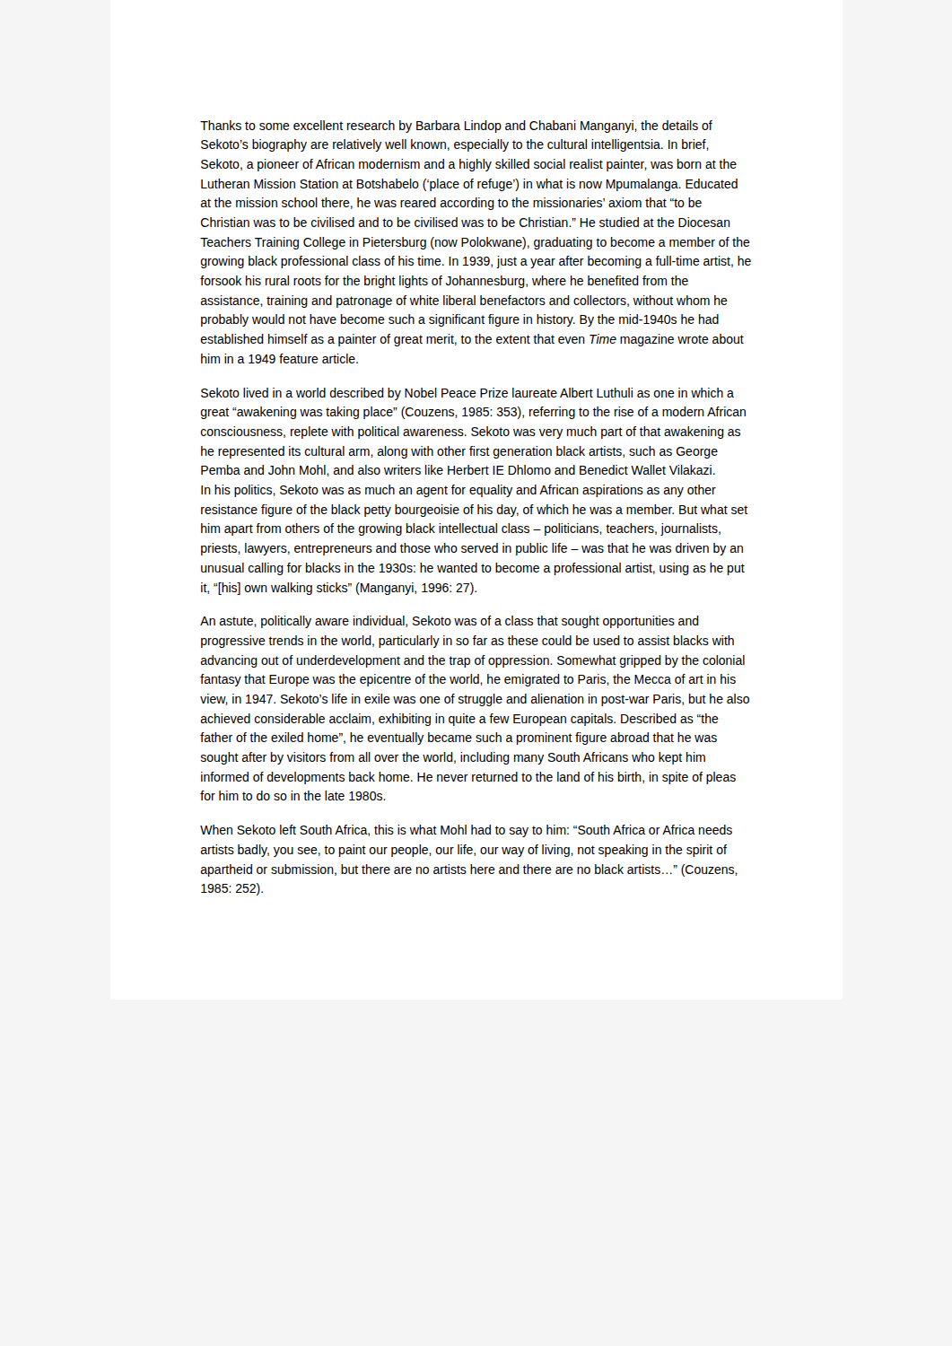Thanks to some excellent research by Barbara Lindop and Chabani Manganyi, the details of Sekoto’s biography are relatively well known, especially to the cultural intelligentsia. In brief, Sekoto, a pioneer of African modernism and a highly skilled social realist painter, was born at the Lutheran Mission Station at Botshabelo (‘place of refuge’) in what is now Mpumalanga. Educated at the mission school there, he was reared according to the missionaries’ axiom that “to be Christian was to be civilised and to be civilised was to be Christian.” He studied at the Diocesan Teachers Training College in Pietersburg (now Polokwane), graduating to become a member of the growing black professional class of his time. In 1939, just a year after becoming a full-time artist, he forsook his rural roots for the bright lights of Johannesburg, where he benefited from the assistance, training and patronage of white liberal benefactors and collectors, without whom he probably would not have become such a significant figure in history. By the mid-1940s he had established himself as a painter of great merit, to the extent that even Time magazine wrote about him in a 1949 feature article.
Sekoto lived in a world described by Nobel Peace Prize laureate Albert Luthuli as one in which a great “awakening was taking place” (Couzens, 1985: 353), referring to the rise of a modern African consciousness, replete with political awareness. Sekoto was very much part of that awakening as he represented its cultural arm, along with other first generation black artists, such as George Pemba and John Mohl, and also writers like Herbert IE Dhlomo and Benedict Wallet Vilakazi.
In his politics, Sekoto was as much an agent for equality and African aspirations as any other resistance figure of the black petty bourgeoisie of his day, of which he was a member. But what set him apart from others of the growing black intellectual class – politicians, teachers, journalists, priests, lawyers, entrepreneurs and those who served in public life – was that he was driven by an unusual calling for blacks in the 1930s: he wanted to become a professional artist, using as he put it, “[his] own walking sticks” (Manganyi, 1996: 27).
An astute, politically aware individual, Sekoto was of a class that sought opportunities and progressive trends in the world, particularly in so far as these could be used to assist blacks with advancing out of underdevelopment and the trap of oppression. Somewhat gripped by the colonial fantasy that Europe was the epicentre of the world, he emigrated to Paris, the Mecca of art in his view, in 1947. Sekoto’s life in exile was one of struggle and alienation in post-war Paris, but he also achieved considerable acclaim, exhibiting in quite a few European capitals. Described as “the father of the exiled home”, he eventually became such a prominent figure abroad that he was sought after by visitors from all over the world, including many South Africans who kept him informed of developments back home. He never returned to the land of his birth, in spite of pleas for him to do so in the late 1980s.
When Sekoto left South Africa, this is what Mohl had to say to him: “South Africa or Africa needs artists badly, you see, to paint our people, our life, our way of living, not speaking in the spirit of apartheid or submission, but there are no artists here and there are no black artists…” (Couzens, 1985: 252).